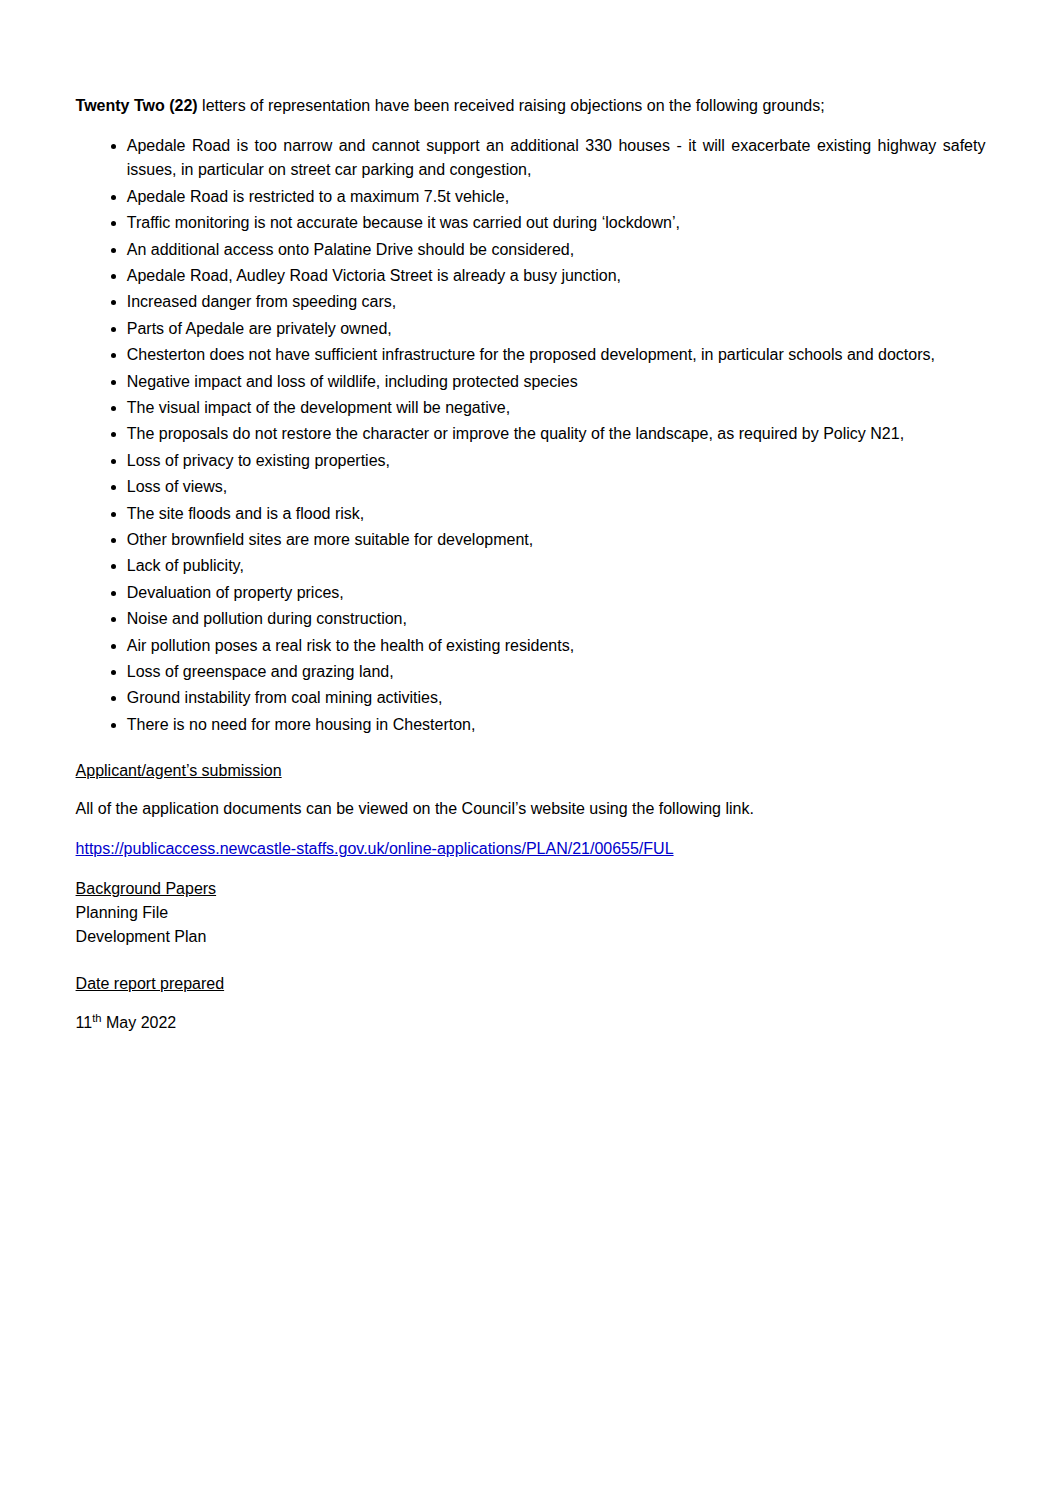Twenty Two (22) letters of representation have been received raising objections on the following grounds;
Apedale Road is too narrow and cannot support an additional 330 houses - it will exacerbate existing highway safety issues, in particular on street car parking and congestion,
Apedale Road is restricted to a maximum 7.5t vehicle,
Traffic monitoring is not accurate because it was carried out during ‘lockdown’,
An additional access onto Palatine Drive should be considered,
Apedale Road, Audley Road Victoria Street is already a busy junction,
Increased danger from speeding cars,
Parts of Apedale are privately owned,
Chesterton does not have sufficient infrastructure for the proposed development, in particular schools and doctors,
Negative impact and loss of wildlife, including protected species
The visual impact of the development will be negative,
The proposals do not restore the character or improve the quality of the landscape, as required by Policy N21,
Loss of privacy to existing properties,
Loss of views,
The site floods and is a flood risk,
Other brownfield sites are more suitable for development,
Lack of publicity,
Devaluation of property prices,
Noise and pollution during construction,
Air pollution poses a real risk to the health of existing residents,
Loss of greenspace and grazing land,
Ground instability from coal mining activities,
There is no need for more housing in Chesterton,
Applicant/agent’s submission
All of the application documents can be viewed on the Council’s website using the following link.
https://publicaccess.newcastle-staffs.gov.uk/online-applications/PLAN/21/00655/FUL
Background Papers
Planning File
Development Plan
Date report prepared
11th May 2022